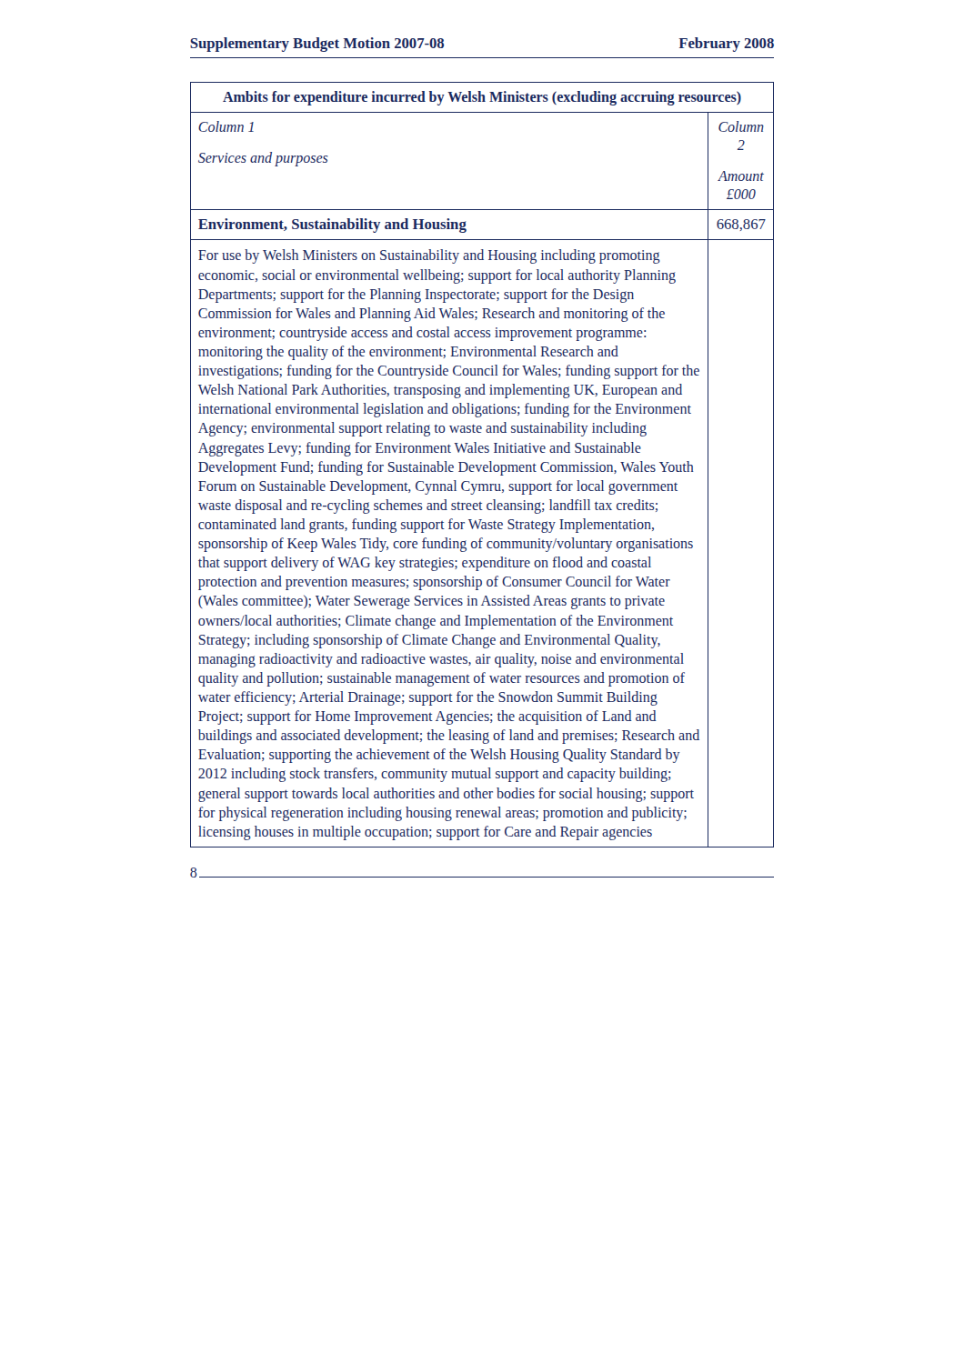Supplementary Budget Motion 2007-08
February 2008
| Ambits for expenditure incurred by Welsh Ministers (excluding accruing resources) |
| Column 1 Services and purposes | Column 2 Amount £000 |
| Environment, Sustainability and Housing | 668,867 |
| For use by Welsh Ministers on Sustainability and Housing including promoting economic, social or environmental wellbeing; support for local authority Planning Departments; support for the Planning Inspectorate; support for the Design Commission for Wales and Planning Aid Wales; Research and monitoring of the environment; countryside access and costal access improvement programme: monitoring the quality of the environment; Environmental Research and investigations; funding for the Countryside Council for Wales; funding support for the Welsh National Park Authorities, transposing and implementing UK, European and international environmental legislation and obligations; funding for the Environment Agency; environmental support relating to waste and sustainability including Aggregates Levy; funding for Environment Wales Initiative and Sustainable Development Fund; funding for Sustainable Development Commission, Wales Youth Forum on Sustainable Development, Cynnal Cymru, support for local government waste disposal and re-cycling schemes and street cleansing; landfill tax credits; contaminated land grants, funding support for Waste Strategy Implementation, sponsorship of Keep Wales Tidy, core funding of community/voluntary organisations that support delivery of WAG key strategies; expenditure on flood and coastal protection and prevention measures; sponsorship of Consumer Council for Water (Wales committee); Water Sewerage Services in Assisted Areas grants to private owners/local authorities; Climate change and Implementation of the Environment Strategy; including sponsorship of Climate Change and Environmental Quality, managing radioactivity and radioactive wastes, air quality, noise and environmental quality and pollution; sustainable management of water resources and promotion of water efficiency; Arterial Drainage; support for the Snowdon Summit Building Project; support for Home Improvement Agencies; the acquisition of Land and buildings and associated development; the leasing of land and premises; Research and Evaluation; supporting the achievement of the Welsh Housing Quality Standard by 2012 including stock transfers, community mutual support and capacity building; general support towards local authorities and other bodies for social housing; support for physical regeneration including housing renewal areas; promotion and publicity; licensing houses in multiple occupation; support for Care and Repair agencies | |
8